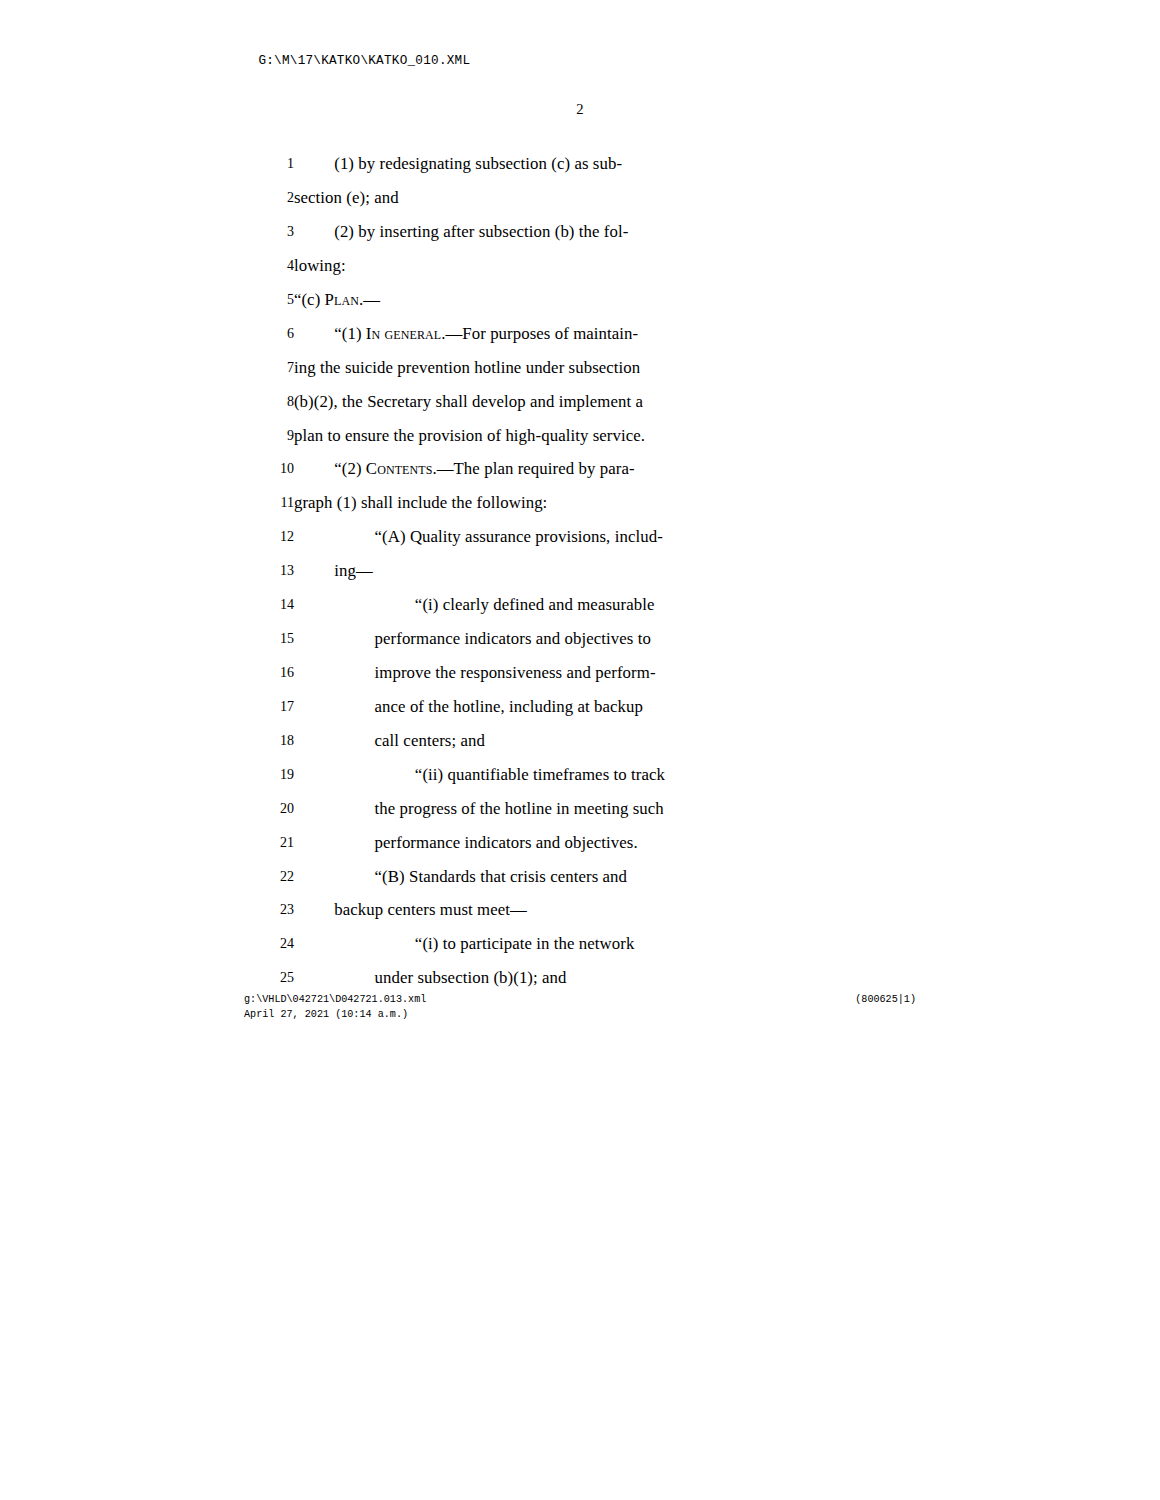G:\M\17\KATKO\KATKO_010.XML
2
| 1 | (1) by redesignating subsection (c) as sub- |
| 2 | section (e); and |
| 3 | (2) by inserting after subsection (b) the fol- |
| 4 | lowing: |
| 5 | “(c) Plan .— |
| 6 | “(1) In general .—For purposes of maintain- |
| 7 | ing the suicide prevention hotline under subsection |
| 8 | (b)(2), the Secretary shall develop and implement a |
| 9 | plan to ensure the provision of high-quality service. |
| 10 | “(2) Contents .—The plan required by para- |
| 11 | graph (1) shall include the following: |
| 12 | “(A) Quality assurance provisions, includ- |
| 13 | ing— |
| 14 | “(i) clearly defined and measurable |
| 15 | performance indicators and objectives to |
| 16 | improve the responsiveness and perform- |
| 17 | ance of the hotline, including at backup |
| 18 | call centers; and |
| 19 | “(ii) quantifiable timeframes to track |
| 20 | the progress of the hotline in meeting such |
| 21 | performance indicators and objectives. |
| 22 | “(B) Standards that crisis centers and |
| 23 | backup centers must meet— |
| 24 | “(i) to participate in the network |
| 25 | under subsection (b)(1); and |
(800625|1)
g:\VHLD\042721\D042721.013.xml
April 27, 2021 (10:14 a.m.)